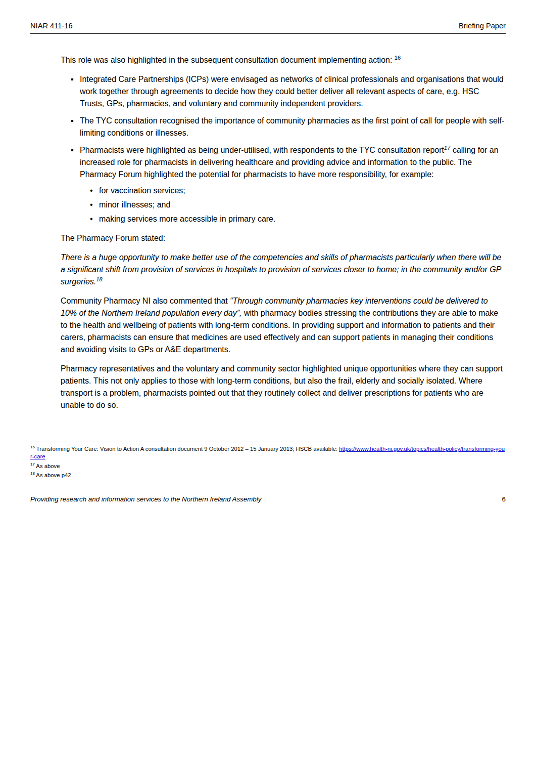NIAR 411-16 Briefing Paper
This role was also highlighted in the subsequent consultation document implementing action: 16
Integrated Care Partnerships (ICPs) were envisaged as networks of clinical professionals and organisations that would work together through agreements to decide how they could better deliver all relevant aspects of care, e.g. HSC Trusts, GPs, pharmacies, and voluntary and community independent providers.
The TYC consultation recognised the importance of community pharmacies as the first point of call for people with self-limiting conditions or illnesses.
Pharmacists were highlighted as being under-utilised, with respondents to the TYC consultation report17 calling for an increased role for pharmacists in delivering healthcare and providing advice and information to the public. The Pharmacy Forum highlighted the potential for pharmacists to have more responsibility, for example:
for vaccination services;
minor illnesses; and
making services more accessible in primary care.
The Pharmacy Forum stated:
There is a huge opportunity to make better use of the competencies and skills of pharmacists particularly when there will be a significant shift from provision of services in hospitals to provision of services closer to home; in the community and/or GP surgeries.18
Community Pharmacy NI also commented that “Through community pharmacies key interventions could be delivered to 10% of the Northern Ireland population every day”, with pharmacy bodies stressing the contributions they are able to make to the health and wellbeing of patients with long-term conditions. In providing support and information to patients and their carers, pharmacists can ensure that medicines are used effectively and can support patients in managing their conditions and avoiding visits to GPs or A&E departments.
Pharmacy representatives and the voluntary and community sector highlighted unique opportunities where they can support patients. This not only applies to those with long-term conditions, but also the frail, elderly and socially isolated. Where transport is a problem, pharmacists pointed out that they routinely collect and deliver prescriptions for patients who are unable to do so.
16 Transforming Your Care: Vision to Action A consultation document 9 October 2012 – 15 January 2013; HSCB available: https://www.health-ni.gov.uk/topics/health-policy/transforming-your-care
17 As above
18 As above p42
Providing research and information services to the Northern Ireland Assembly 6